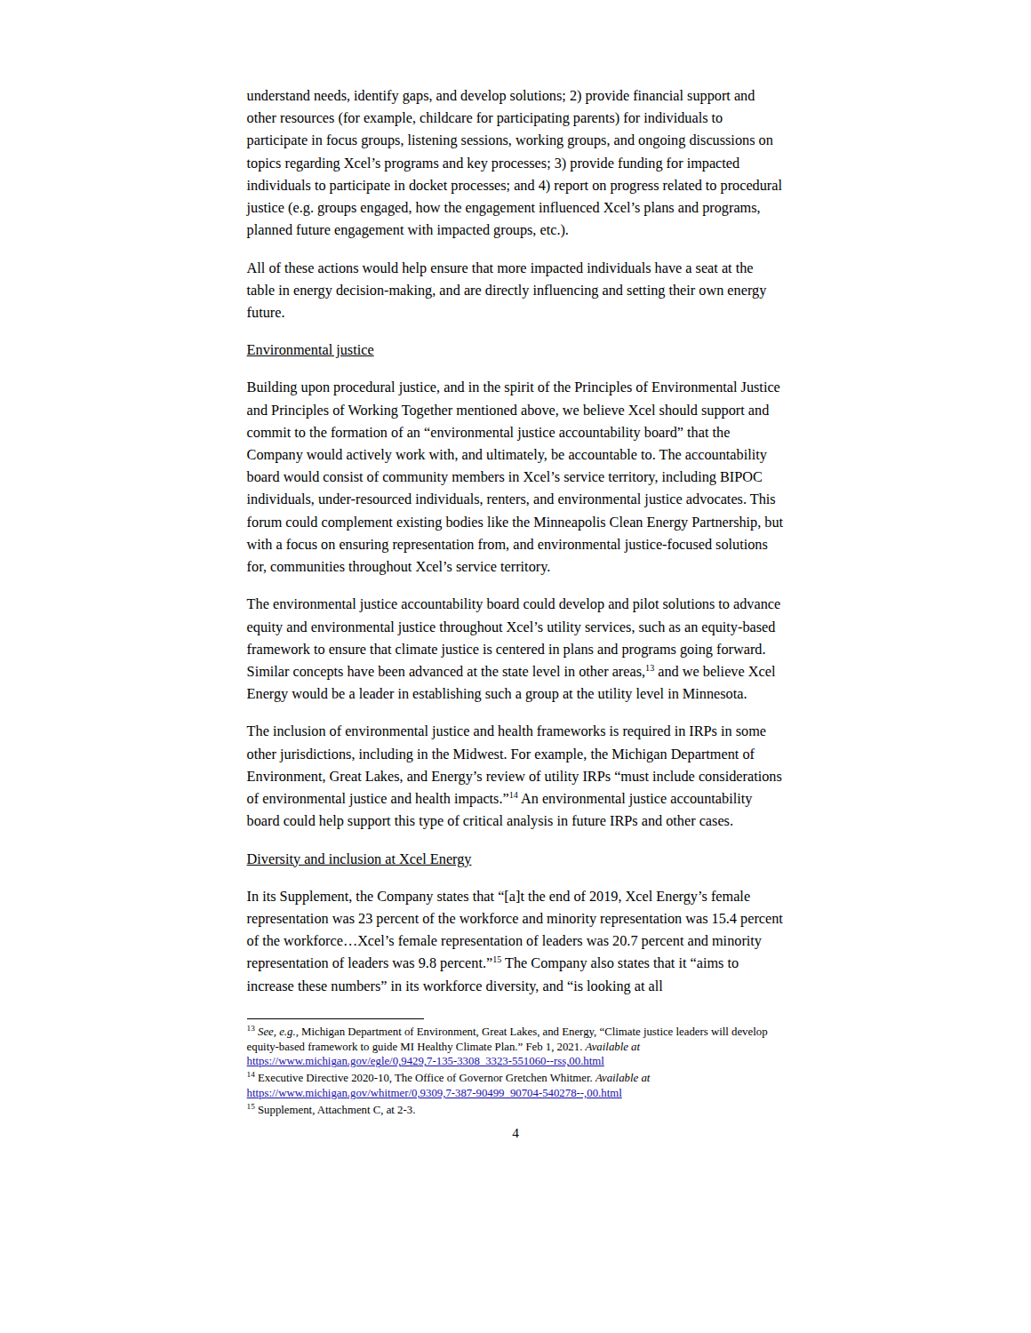understand needs, identify gaps, and develop solutions; 2) provide financial support and other resources (for example, childcare for participating parents) for individuals to participate in focus groups, listening sessions, working groups, and ongoing discussions on topics regarding Xcel’s programs and key processes; 3) provide funding for impacted individuals to participate in docket processes; and 4) report on progress related to procedural justice (e.g. groups engaged, how the engagement influenced Xcel’s plans and programs, planned future engagement with impacted groups, etc.).
All of these actions would help ensure that more impacted individuals have a seat at the table in energy decision-making, and are directly influencing and setting their own energy future.
Environmental justice
Building upon procedural justice, and in the spirit of the Principles of Environmental Justice and Principles of Working Together mentioned above, we believe Xcel should support and commit to the formation of an “environmental justice accountability board” that the Company would actively work with, and ultimately, be accountable to. The accountability board would consist of community members in Xcel’s service territory, including BIPOC individuals, under-resourced individuals, renters, and environmental justice advocates. This forum could complement existing bodies like the Minneapolis Clean Energy Partnership, but with a focus on ensuring representation from, and environmental justice-focused solutions for, communities throughout Xcel’s service territory.
The environmental justice accountability board could develop and pilot solutions to advance equity and environmental justice throughout Xcel’s utility services, such as an equity-based framework to ensure that climate justice is centered in plans and programs going forward. Similar concepts have been advanced at the state level in other areas,13 and we believe Xcel Energy would be a leader in establishing such a group at the utility level in Minnesota.
The inclusion of environmental justice and health frameworks is required in IRPs in some other jurisdictions, including in the Midwest. For example, the Michigan Department of Environment, Great Lakes, and Energy’s review of utility IRPs “must include considerations of environmental justice and health impacts.”14 An environmental justice accountability board could help support this type of critical analysis in future IRPs and other cases.
Diversity and inclusion at Xcel Energy
In its Supplement, the Company states that “[a]t the end of 2019, Xcel Energy’s female representation was 23 percent of the workforce and minority representation was 15.4 percent of the workforce…Xcel’s female representation of leaders was 20.7 percent and minority representation of leaders was 9.8 percent.”15 The Company also states that it “aims to increase these numbers” in its workforce diversity, and “is looking at all
13 See, e.g., Michigan Department of Environment, Great Lakes, and Energy, “Climate justice leaders will develop equity-based framework to guide MI Healthy Climate Plan.” Feb 1, 2021. Available at
https://www.michigan.gov/egle/0,9429,7-135-3308_3323-551060--rss,00.html
14 Executive Directive 2020-10, The Office of Governor Gretchen Whitmer. Available at
https://www.michigan.gov/whitmer/0,9309,7-387-90499_90704-540278--,00.html
15 Supplement, Attachment C, at 2-3.
4